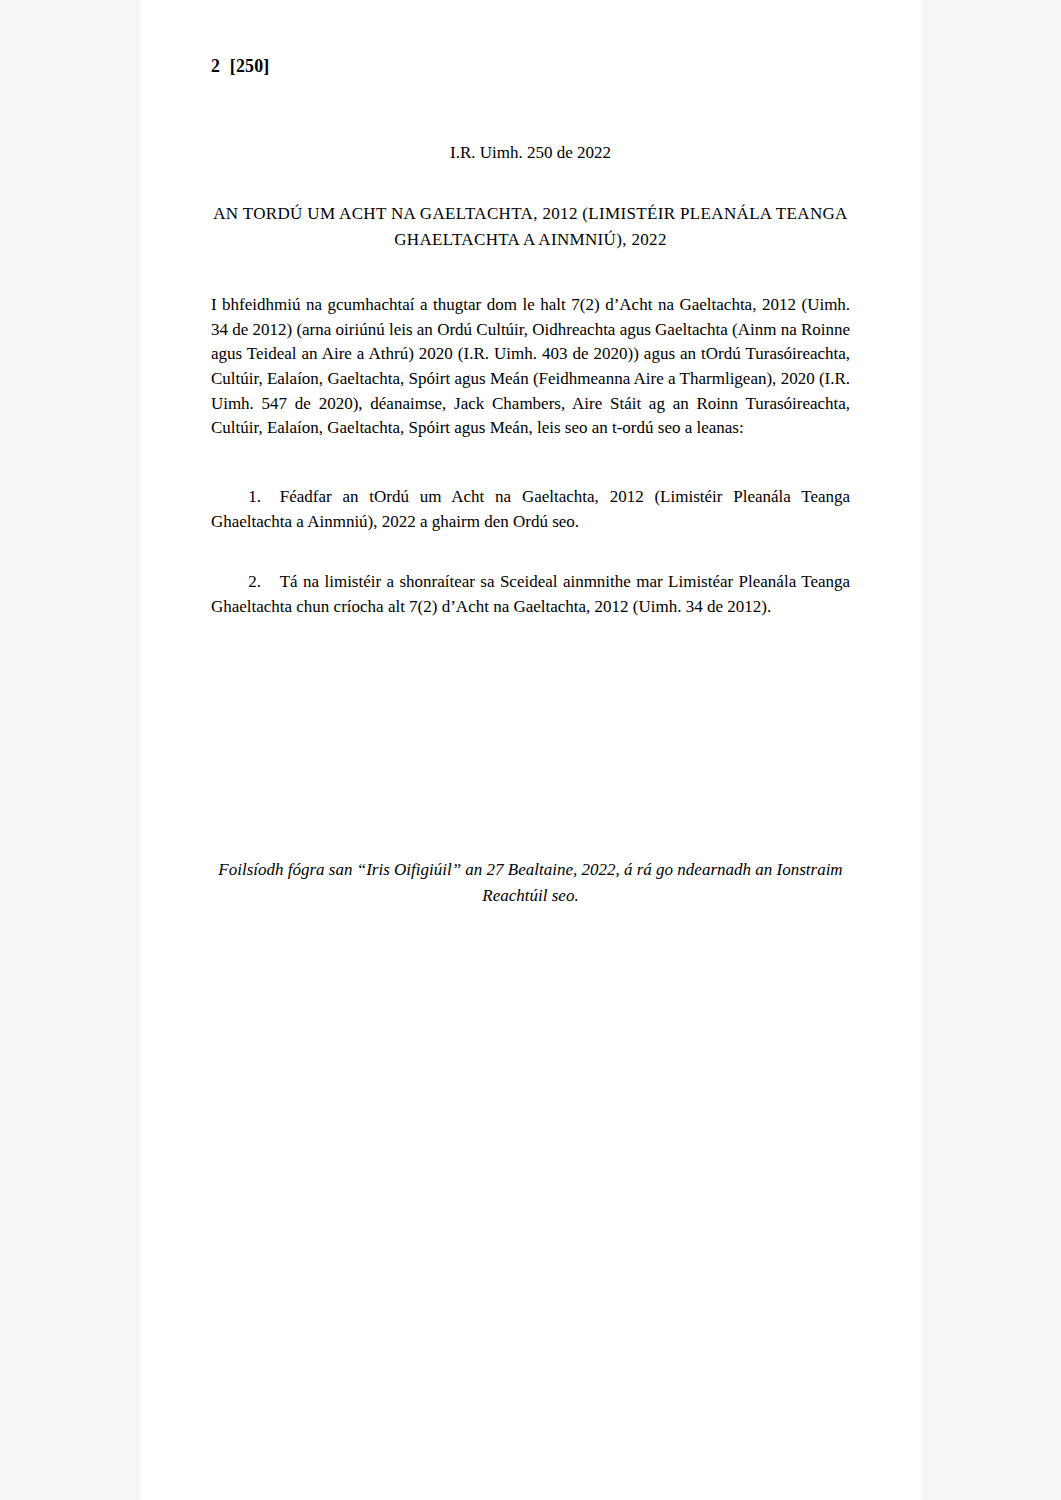2[250]
I.R. Uimh. 250 de 2022
An tOrdú um Acht na Gaeltachta, 2012 (Limistéir Pleanála Teanga Ghaeltachta a Ainmniú), 2022
I bhfeidhmiú na gcumhachtaí a thugtar dom le halt 7(2) d’Acht na Gaeltachta, 2012 (Uimh. 34 de 2012) (arna oiriúnú leis an Ordú Cultúir, Oidhreachta agus Gaeltachta (Ainm na Roinne agus Teideal an Aire a Athrú) 2020 (I.R. Uimh. 403 de 2020)) agus an tOrdú Turasóireachta, Cultúir, Ealaíon, Gaeltachta, Spóirt agus Meán (Feidhmeanna Aire a Tharmligean), 2020 (I.R. Uimh. 547 de 2020), déanaimse, Jack Chambers, Aire Stáit ag an Roinn Turasóireachta, Cultúir, Ealaíon, Gaeltachta, Spóirt agus Meán, leis seo an t-ordú seo a leanas:
1. Féadfar an tOrdú um Acht na Gaeltachta, 2012 (Limistéir Pleanála Teanga Ghaeltachta a Ainmniú), 2022 a ghairm den Ordú seo.
2. Tá na limistéir a shonraítear sa Sceideal ainmnithe mar Limistéar Pleanála Teanga Ghaeltachta chun críocha alt 7(2) d’Acht na Gaeltachta, 2012 (Uimh. 34 de 2012).
Foilsíodh fógra san “Iris Oifigiúil” an 27 Bealtaine, 2022, á rá go ndearnadh an Ionstraim Reachtúil seo.